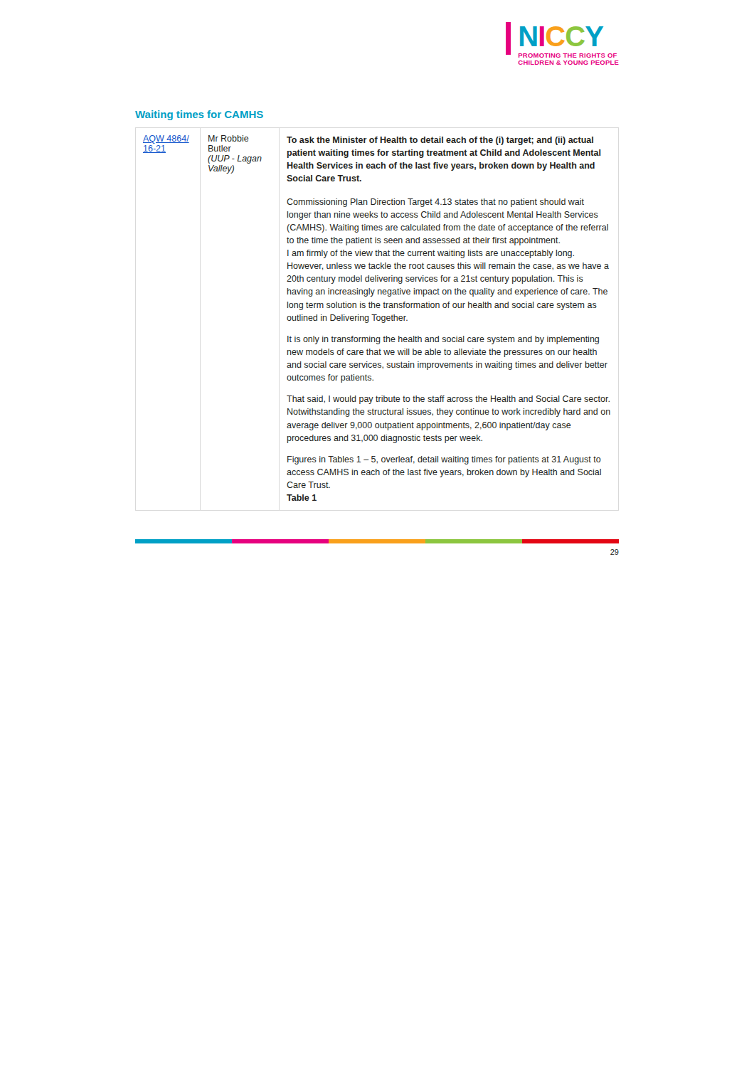NICCY
PROMOTING THE RIGHTS OF
CHILDREN & YOUNG PEOPLE
Waiting times for CAMHS
| AQW 4864/16-21 | Mr Robbie Butler (UUP - Lagan Valley) | To ask the Minister of Health to detail each of the (i) target; and (ii) actual patient waiting times for starting treatment at Child and Adolescent Mental Health Services in each of the last five years, broken down by Health and Social Care Trust. Commissioning Plan Direction Target 4.13 states that no patient should wait longer than nine weeks to access Child and Adolescent Mental Health Services (CAMHS). Waiting times are calculated from the date of acceptance of the referral to the time the patient is seen and assessed at their first appointment. I am firmly of the view that the current waiting lists are unacceptably long. However, unless we tackle the root causes this will remain the case, as we have a 20th century model delivering services for a 21st century population. This is having an increasingly negative impact on the quality and experience of care. The long term solution is the transformation of our health and social care system as outlined in Delivering Together. It is only in transforming the health and social care system and by implementing new models of care that we will be able to alleviate the pressures on our health and social care services, sustain improvements in waiting times and deliver better outcomes for patients. That said, I would pay tribute to the staff across the Health and Social Care sector. Notwithstanding the structural issues, they continue to work incredibly hard and on average deliver 9,000 outpatient appointments, 2,600 inpatient/day case procedures and 31,000 diagnostic tests per week. Figures in Tables 1 – 5, overleaf, detail waiting times for patients at 31 August to access CAMHS in each of the last five years, broken down by Health and Social Care Trust. Table 1 |
29